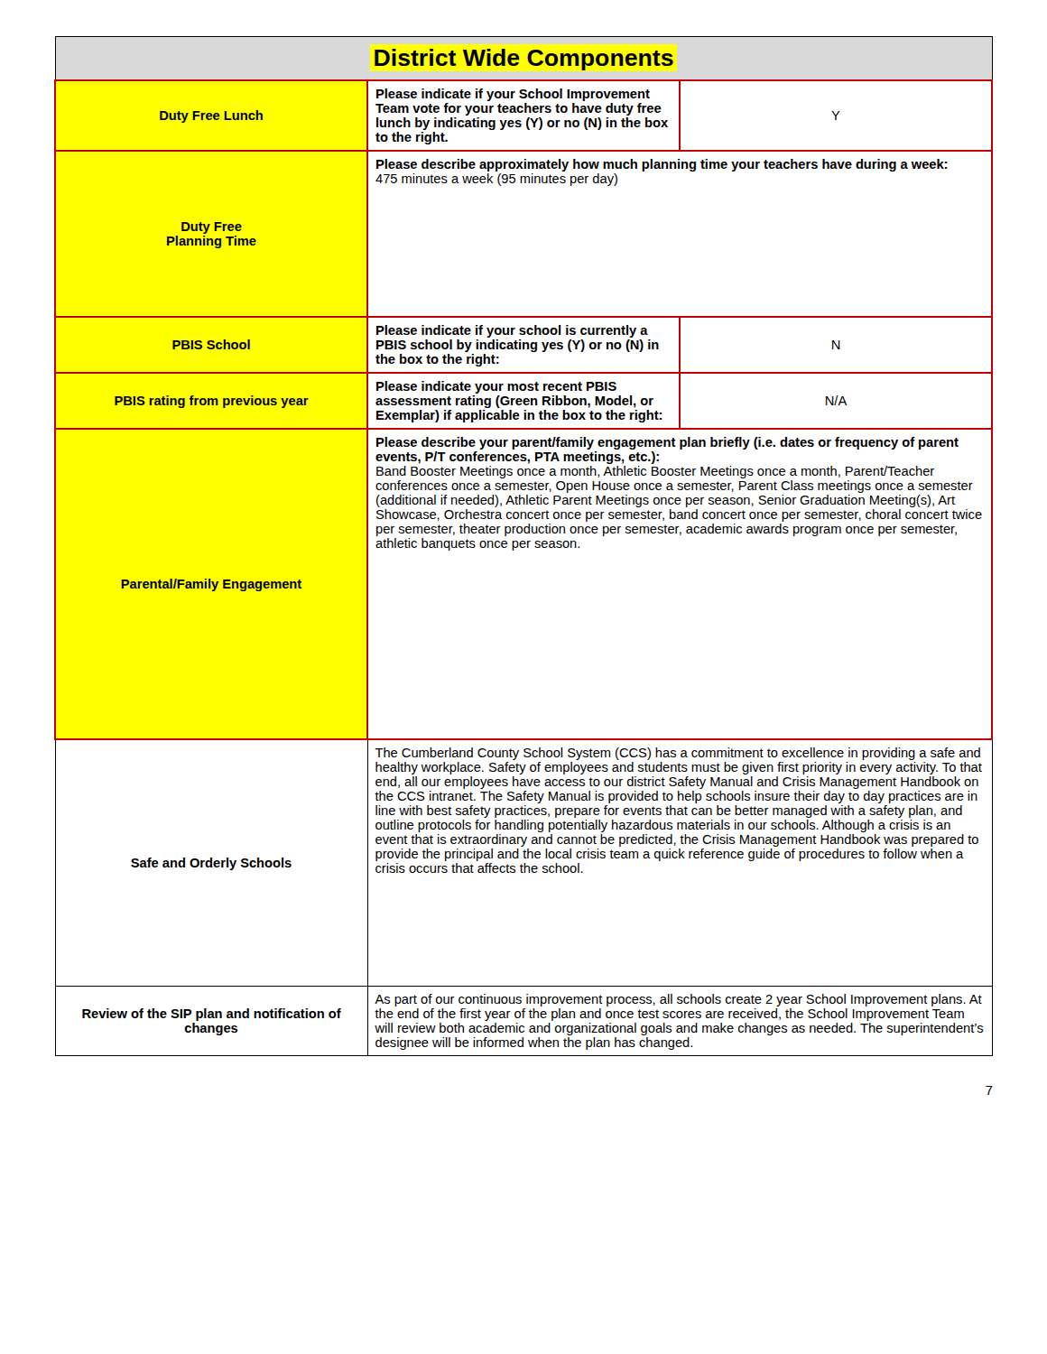| District Wide Components |
| --- |
| Duty Free Lunch | Please indicate if your School Improvement Team vote for your teachers to have duty free lunch by indicating yes (Y) or no (N) in the box to the right. | Y |
| Duty Free Planning Time | Please describe approximately how much planning time your teachers have during a week: 475 minutes a week (95 minutes per day) |
| PBIS School | Please indicate if your school is currently a PBIS school by indicating yes (Y) or no (N) in the box to the right: | N |
| PBIS rating from previous year | Please indicate your most recent PBIS assessment rating (Green Ribbon, Model, or Exemplar) if applicable in the box to the right: | N/A |
| Parental/Family Engagement | Please describe your parent/family engagement plan briefly (i.e. dates or frequency of parent events, P/T conferences, PTA meetings, etc.): Band Booster Meetings once a month, Athletic Booster Meetings once a month, Parent/Teacher conferences once a semester, Open House once a semester, Parent Class meetings once a semester (additional if needed), Athletic Parent Meetings once per season, Senior Graduation Meeting(s), Art Showcase, Orchestra concert once per semester, band concert once per semester, choral concert twice per semester, theater production once per semester, academic awards program once per semester, athletic banquets once per season. |
| Safe and Orderly Schools | The Cumberland County School System (CCS) has a commitment to excellence in providing a safe and healthy workplace. Safety of employees and students must be given first priority in every activity. To that end, all our employees have access to our district Safety Manual and Crisis Management Handbook on the CCS intranet. The Safety Manual is provided to help schools insure their day to day practices are in line with best safety practices, prepare for events that can be better managed with a safety plan, and outline protocols for handling potentially hazardous materials in our schools. Although a crisis is an event that is extraordinary and cannot be predicted, the Crisis Management Handbook was prepared to provide the principal and the local crisis team a quick reference guide of procedures to follow when a crisis occurs that affects the school. |
| Review of the SIP plan and notification of changes | As part of our continuous improvement process, all schools create 2 year School Improvement plans. At the end of the first year of the plan and once test scores are received, the School Improvement Team will review both academic and organizational goals and make changes as needed. The superintendent’s designee will be informed when the plan has changed. |
7